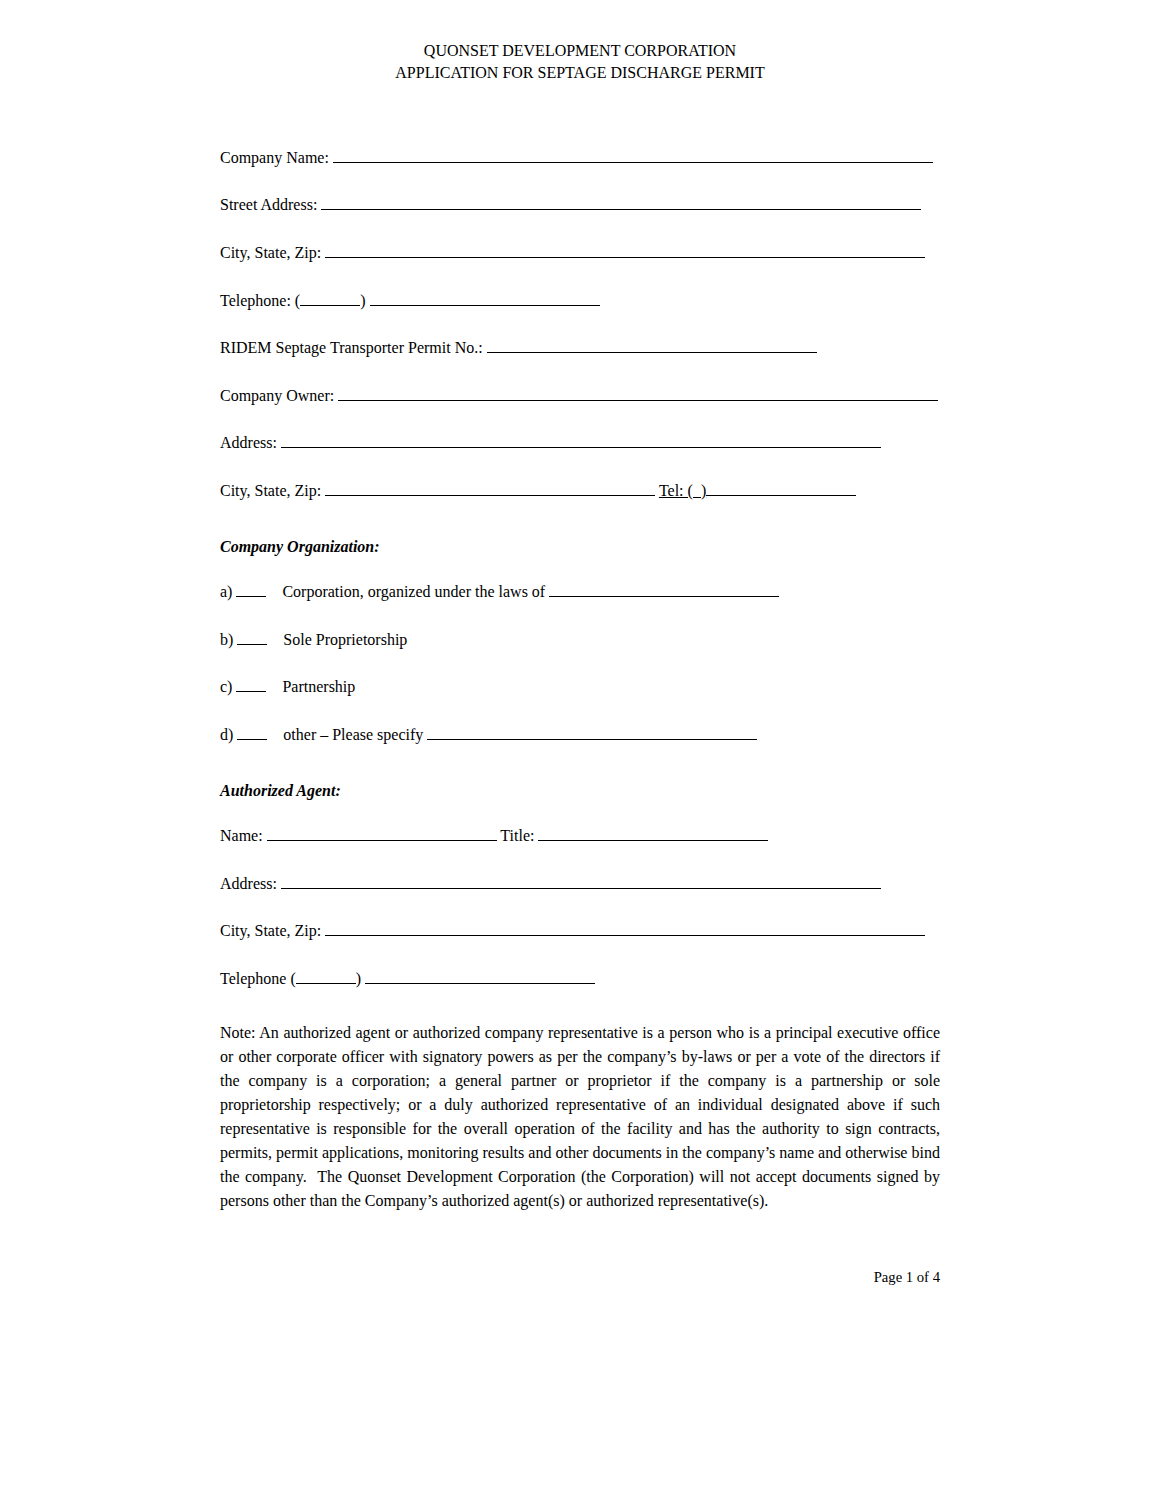QUONSET DEVELOPMENT CORPORATION
APPLICATION FOR SEPTAGE DISCHARGE PERMIT
Company Name:
Street Address:
City, State, Zip:
Telephone: ( )
RIDEM Septage Transporter Permit No.:
Company Owner:
Address:
City, State, Zip: Tel: ( )
Company Organization:
a) Corporation, organized under the laws of
b) Sole Proprietorship
c) Partnership
d) other – Please specify
Authorized Agent:
Name: Title:
Address:
City, State, Zip:
Telephone ( )
Note: An authorized agent or authorized company representative is a person who is a principal executive office or other corporate officer with signatory powers as per the company’s by-laws or per a vote of the directors if the company is a corporation; a general partner or proprietor if the company is a partnership or sole proprietorship respectively; or a duly authorized representative of an individual designated above if such representative is responsible for the overall operation of the facility and has the authority to sign contracts, permits, permit applications, monitoring results and other documents in the company’s name and otherwise bind the company. The Quonset Development Corporation (the Corporation) will not accept documents signed by persons other than the Company’s authorized agent(s) or authorized representative(s).
Page 1 of 4